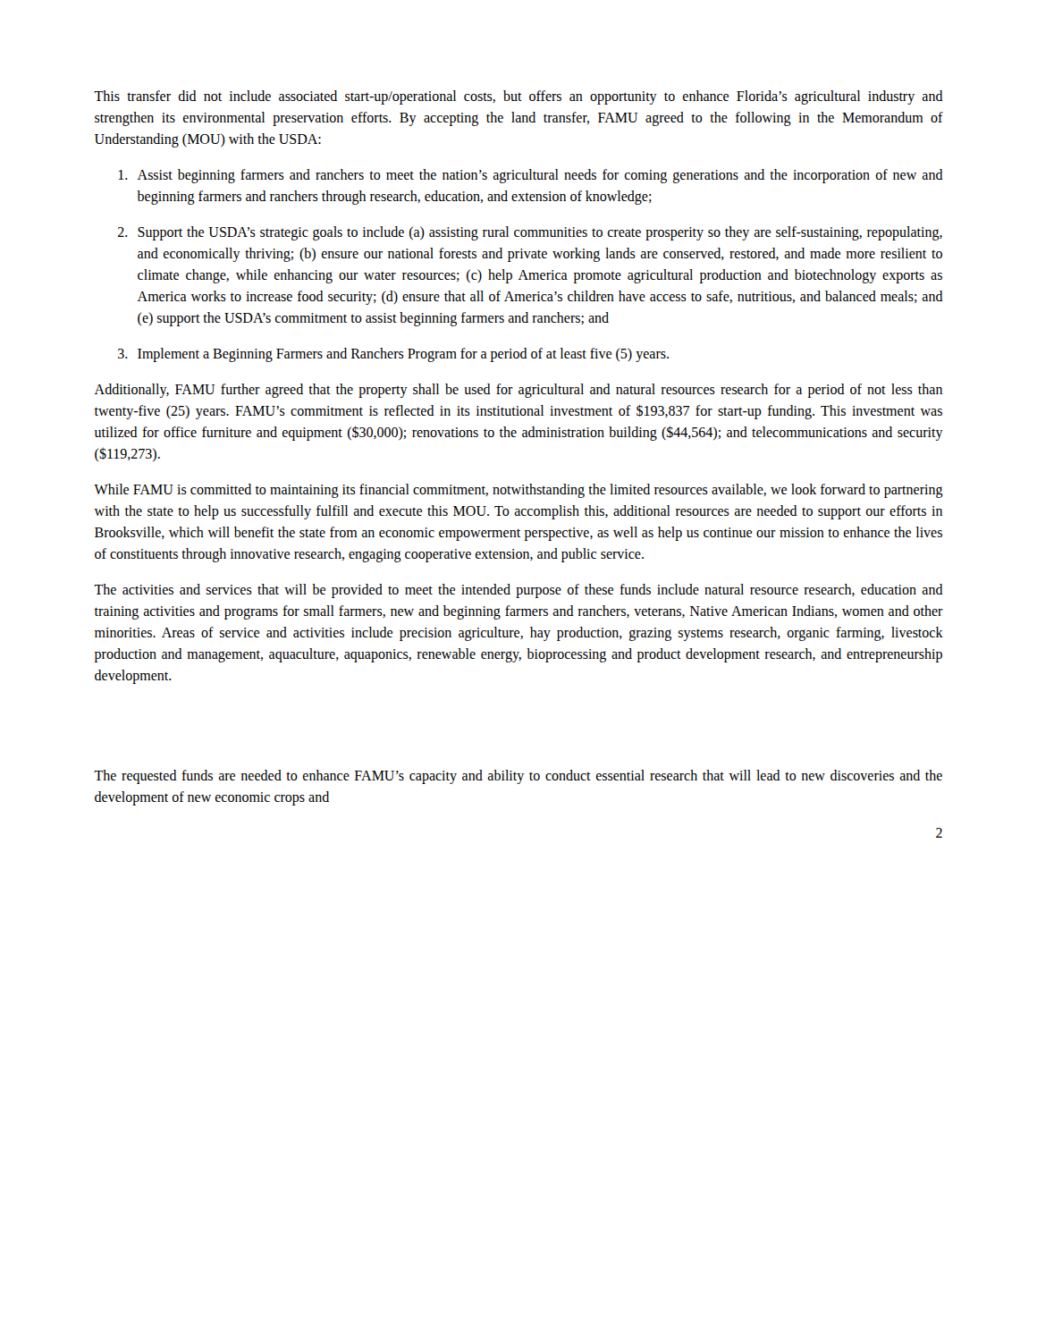This transfer did not include associated start-up/operational costs, but offers an opportunity to enhance Florida’s agricultural industry and strengthen its environmental preservation efforts. By accepting the land transfer, FAMU agreed to the following in the Memorandum of Understanding (MOU) with the USDA:
Assist beginning farmers and ranchers to meet the nation’s agricultural needs for coming generations and the incorporation of new and beginning farmers and ranchers through research, education, and extension of knowledge;
Support the USDA’s strategic goals to include (a) assisting rural communities to create prosperity so they are self-sustaining, repopulating, and economically thriving; (b) ensure our national forests and private working lands are conserved, restored, and made more resilient to climate change, while enhancing our water resources; (c) help America promote agricultural production and biotechnology exports as America works to increase food security; (d) ensure that all of America’s children have access to safe, nutritious, and balanced meals; and (e) support the USDA’s commitment to assist beginning farmers and ranchers; and
Implement a Beginning Farmers and Ranchers Program for a period of at least five (5) years.
Additionally, FAMU further agreed that the property shall be used for agricultural and natural resources research for a period of not less than twenty-five (25) years. FAMU’s commitment is reflected in its institutional investment of $193,837 for start-up funding. This investment was utilized for office furniture and equipment ($30,000); renovations to the administration building ($44,564); and telecommunications and security ($119,273).
While FAMU is committed to maintaining its financial commitment, notwithstanding the limited resources available, we look forward to partnering with the state to help us successfully fulfill and execute this MOU. To accomplish this, additional resources are needed to support our efforts in Brooksville, which will benefit the state from an economic empowerment perspective, as well as help us continue our mission to enhance the lives of constituents through innovative research, engaging cooperative extension, and public service.
The activities and services that will be provided to meet the intended purpose of these funds include natural resource research, education and training activities and programs for small farmers, new and beginning farmers and ranchers, veterans, Native American Indians, women and other minorities. Areas of service and activities include precision agriculture, hay production, grazing systems research, organic farming, livestock production and management, aquaculture, aquaponics, renewable energy, bioprocessing and product development research, and entrepreneurship development.
The requested funds are needed to enhance FAMU’s capacity and ability to conduct essential research that will lead to new discoveries and the development of new economic crops and
2